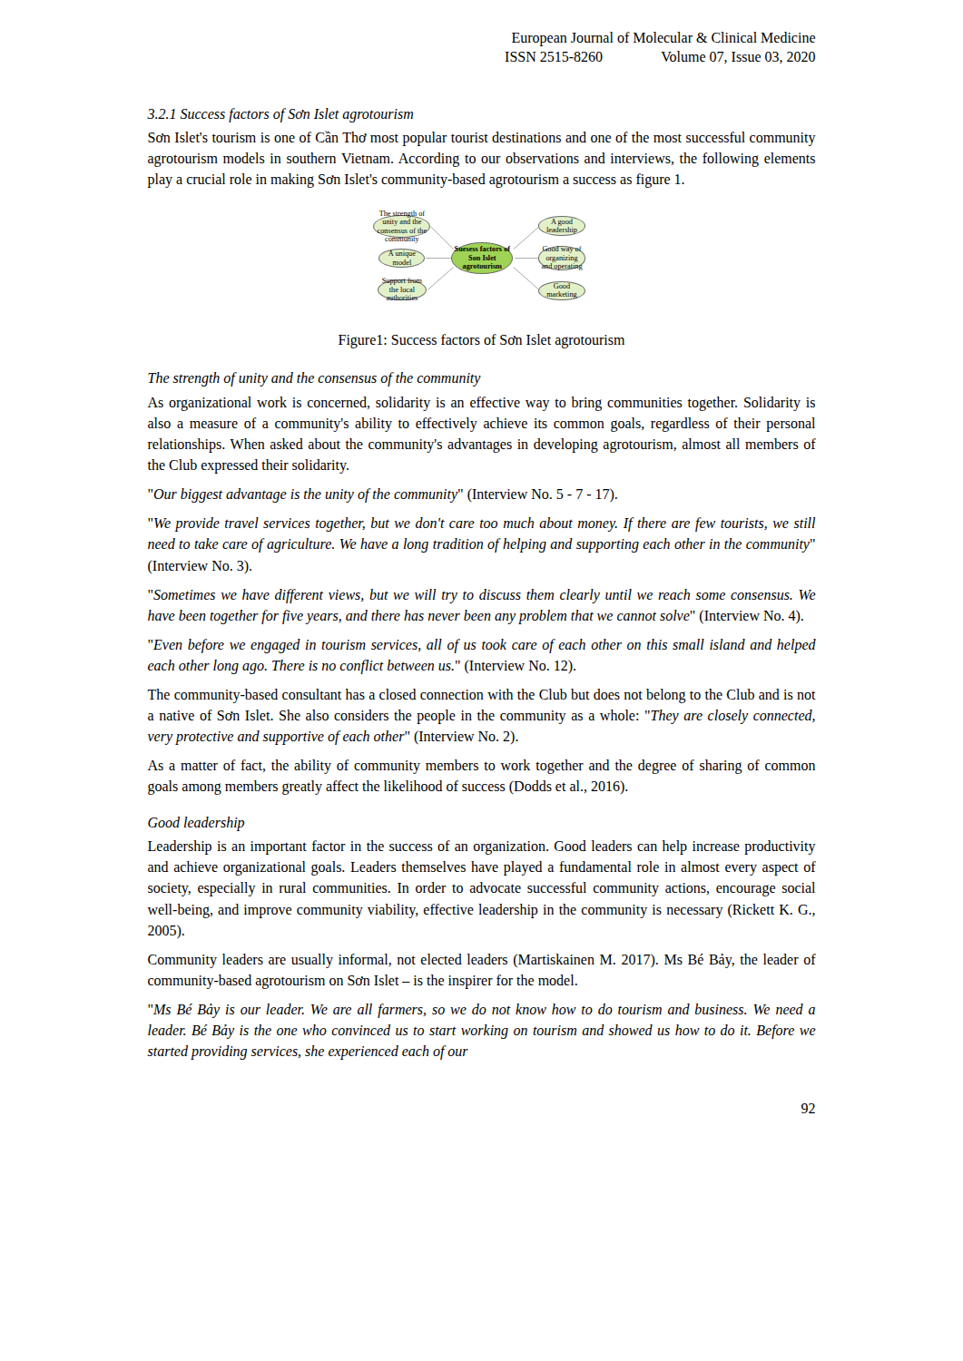European Journal of Molecular & Clinical Medicine ISSN 2515-8260 Volume 07, Issue 03, 2020
3.2.1 Success factors of Sơn Islet agrotourism
Sơn Islet's tourism is one of Cần Thơ most popular tourist destinations and one of the most successful community agrotourism models in southern Vietnam. According to our observations and interviews, the following elements play a crucial role in making Sơn Islet's community-based agrotourism a success as figure 1.
The strength of unity and the consensus of the community
A unique model
Support from the local authorities
Suesess factors of Son Islet agrotourism
A good leadership
Good way of organizing and operating
Good marketing
Figure1: Success factors of Sơn Islet agrotourism
The strength of unity and the consensus of the community
As organizational work is concerned, solidarity is an effective way to bring communities together. Solidarity is also a measure of a community's ability to effectively achieve its common goals, regardless of their personal relationships. When asked about the community's advantages in developing agrotourism, almost all members of the Club expressed their solidarity.
"Our biggest advantage is the unity of the community" (Interview No. 5 - 7 - 17).
"We provide travel services together, but we don't care too much about money. If there are few tourists, we still need to take care of agriculture. We have a long tradition of helping and supporting each other in the community" (Interview No. 3).
"Sometimes we have different views, but we will try to discuss them clearly until we reach some consensus. We have been together for five years, and there has never been any problem that we cannot solve" (Interview No. 4).
"Even before we engaged in tourism services, all of us took care of each other on this small island and helped each other long ago. There is no conflict between us." (Interview No. 12).
The community-based consultant has a closed connection with the Club but does not belong to the Club and is not a native of Sơn Islet. She also considers the people in the community as a whole: "They are closely connected, very protective and supportive of each other" (Interview No. 2).
As a matter of fact, the ability of community members to work together and the degree of sharing of common goals among members greatly affect the likelihood of success (Dodds et al., 2016).
Good leadership
Leadership is an important factor in the success of an organization. Good leaders can help increase productivity and achieve organizational goals. Leaders themselves have played a fundamental role in almost every aspect of society, especially in rural communities. In order to advocate successful community actions, encourage social well-being, and improve community viability, effective leadership in the community is necessary (Rickett K. G., 2005).
Community leaders are usually informal, not elected leaders (Martiskainen M. 2017). Ms Bé Bảy, the leader of community-based agrotourism on Sơn Islet – is the inspirer for the model.
"Ms Bé Bảy is our leader. We are all farmers, so we do not know how to do tourism and business. We need a leader. Bé Bảy is the one who convinced us to start working on tourism and showed us how to do it. Before we started providing services, she experienced each of our
92